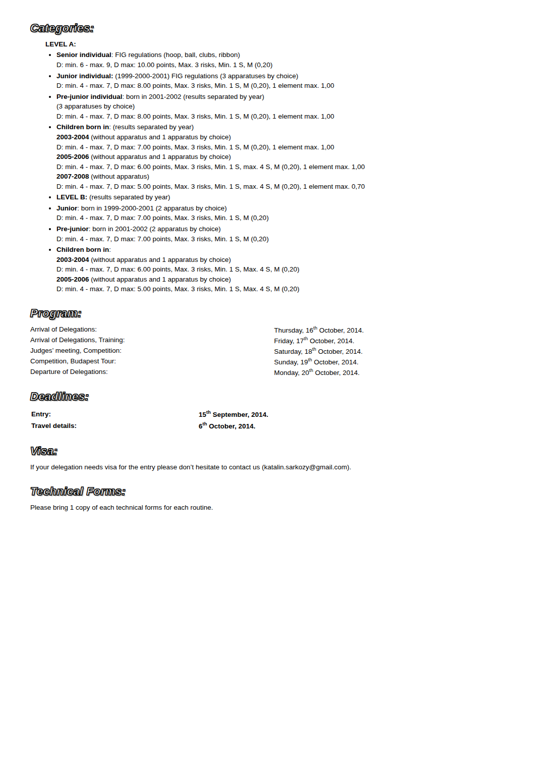Categories:
LEVEL A:
Senior individual: FIG regulations (hoop, ball, clubs, ribbon)
D: min. 6 - max. 9, D max: 10.00 points, Max. 3 risks, Min. 1 S, M (0,20)
Junior individual: (1999-2000-2001) FIG regulations (3 apparatuses by choice)
D: min. 4 - max. 7, D max: 8.00 points, Max. 3 risks, Min. 1 S, M (0,20), 1 element max. 1,00
Pre-junior individual: born in 2001-2002 (results separated by year)
(3 apparatuses by choice)
D: min. 4 - max. 7, D max: 8.00 points, Max. 3 risks, Min. 1 S, M (0,20), 1 element max. 1,00
Children born in: (results separated by year)
2003-2004 (without apparatus and 1 apparatus by choice)
D: min. 4 - max. 7, D max: 7.00 points, Max. 3 risks, Min. 1 S, M (0,20), 1 element max. 1,00
2005-2006 (without apparatus and 1 apparatus by choice)
D: min. 4 - max. 7, D max: 6.00 points, Max. 3 risks, Min. 1 S, max. 4 S, M (0,20), 1 element max. 1,00
2007-2008 (without apparatus)
D: min. 4 - max. 7, D max: 5.00 points, Max. 3 risks, Min. 1 S, max. 4 S, M (0,20), 1 element max. 0,70
LEVEL B: (results separated by year)
Junior: born in 1999-2000-2001 (2 apparatus by choice)
D: min. 4 - max. 7, D max: 7.00 points, Max. 3 risks, Min. 1 S, M (0,20)
Pre-junior: born in 2001-2002 (2 apparatus by choice)
D: min. 4 - max. 7, D max: 7.00 points, Max. 3 risks, Min. 1 S, M (0,20)
Children born in:
2003-2004 (without apparatus and 1 apparatus by choice)
D: min. 4 - max. 7, D max: 6.00 points, Max. 3 risks, Min. 1 S, Max. 4 S, M (0,20)
2005-2006 (without apparatus and 1 apparatus by choice)
D: min. 4 - max. 7, D max: 5.00 points, Max. 3 risks, Min. 1 S, Max. 4 S, M (0,20)
Program:
| Arrival of Delegations: | Thursday, 16 th October, 2014. |
| Arrival of Delegations, Training: | Friday, 17 th October, 2014. |
| Judges’ meeting, Competition: | Saturday, 18 th October, 2014. |
| Competition, Budapest Tour: | Sunday, 19 th October, 2014. |
| Departure of Delegations: | Monday, 20 th October, 2014. |
Deadlines:
| Entry: | 15 th September, 2014. |
| Travel details: | 6 th October, 2014. |
Visa:
If your delegation needs visa for the entry please don’t hesitate to contact us (katalin.sarkozy@gmail.com).
Technical Forms:
Please bring 1 copy of each technical forms for each routine.